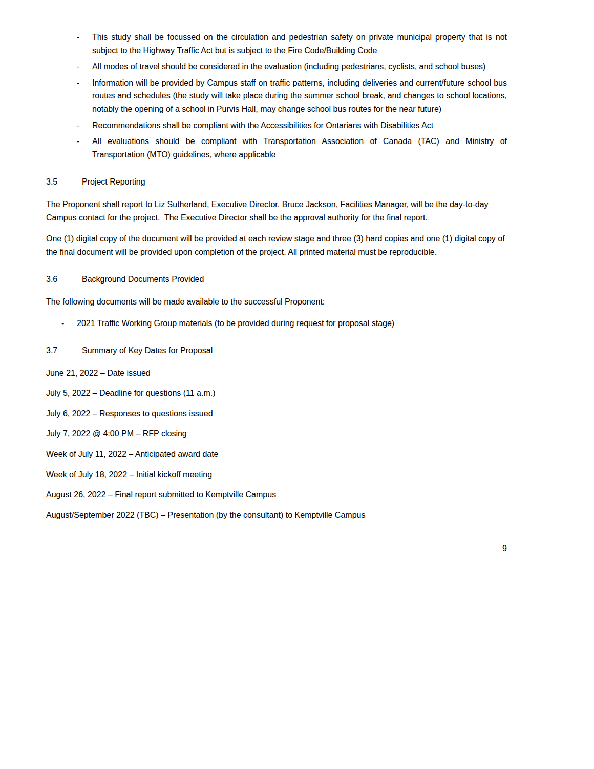This study shall be focussed on the circulation and pedestrian safety on private municipal property that is not subject to the Highway Traffic Act but is subject to the Fire Code/Building Code
All modes of travel should be considered in the evaluation (including pedestrians, cyclists, and school buses)
Information will be provided by Campus staff on traffic patterns, including deliveries and current/future school bus routes and schedules (the study will take place during the summer school break, and changes to school locations, notably the opening of a school in Purvis Hall, may change school bus routes for the near future)
Recommendations shall be compliant with the Accessibilities for Ontarians with Disabilities Act
All evaluations should be compliant with Transportation Association of Canada (TAC) and Ministry of Transportation (MTO) guidelines, where applicable
3.5 Project Reporting
The Proponent shall report to Liz Sutherland, Executive Director. Bruce Jackson, Facilities Manager, will be the day-to-day Campus contact for the project. The Executive Director shall be the approval authority for the final report.
One (1) digital copy of the document will be provided at each review stage and three (3) hard copies and one (1) digital copy of the final document will be provided upon completion of the project. All printed material must be reproducible.
3.6 Background Documents Provided
The following documents will be made available to the successful Proponent:
2021 Traffic Working Group materials (to be provided during request for proposal stage)
3.7 Summary of Key Dates for Proposal
June 21, 2022 – Date issued
July 5, 2022 – Deadline for questions (11 a.m.)
July 6, 2022 – Responses to questions issued
July 7, 2022 @ 4:00 PM – RFP closing
Week of July 11, 2022 – Anticipated award date
Week of July 18, 2022 – Initial kickoff meeting
August 26, 2022 – Final report submitted to Kemptville Campus
August/September 2022 (TBC) – Presentation (by the consultant) to Kemptville Campus
9